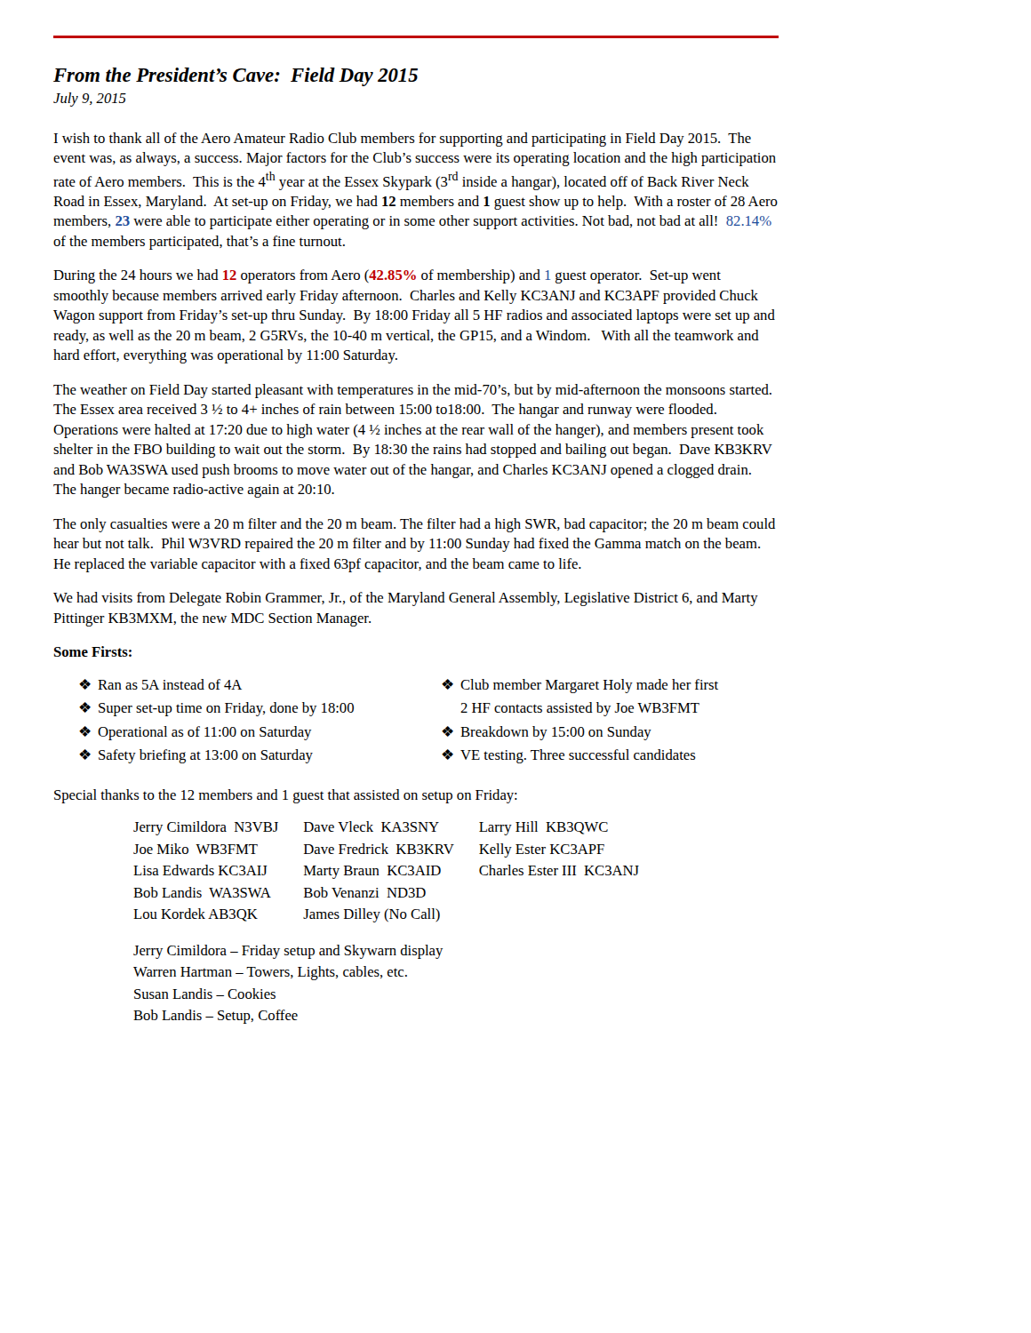From the President’s Cave: Field Day 2015
July 9, 2015
I wish to thank all of the Aero Amateur Radio Club members for supporting and participating in Field Day 2015. The event was, as always, a success. Major factors for the Club’s success were its operating location and the high participation rate of Aero members. This is the 4th year at the Essex Skypark (3rd inside a hangar), located off of Back River Neck Road in Essex, Maryland. At set-up on Friday, we had 12 members and 1 guest show up to help. With a roster of 28 Aero members, 23 were able to participate either operating or in some other support activities. Not bad, not bad at all! 82.14% of the members participated, that’s a fine turnout.
During the 24 hours we had 12 operators from Aero (42.85% of membership) and 1 guest operator. Set-up went smoothly because members arrived early Friday afternoon. Charles and Kelly KC3ANJ and KC3APF provided Chuck Wagon support from Friday’s set-up thru Sunday. By 18:00 Friday all 5 HF radios and associated laptops were set up and ready, as well as the 20 m beam, 2 G5RVs, the 10-40 m vertical, the GP15, and a Windom. With all the teamwork and hard effort, everything was operational by 11:00 Saturday.
The weather on Field Day started pleasant with temperatures in the mid-70’s, but by mid-afternoon the monsoons started. The Essex area received 3 ½ to 4+ inches of rain between 15:00 to18:00. The hangar and runway were flooded. Operations were halted at 17:20 due to high water (4 ½ inches at the rear wall of the hanger), and members present took shelter in the FBO building to wait out the storm. By 18:30 the rains had stopped and bailing out began. Dave KB3KRV and Bob WA3SWA used push brooms to move water out of the hangar, and Charles KC3ANJ opened a clogged drain. The hanger became radio-active again at 20:10.
The only casualties were a 20 m filter and the 20 m beam. The filter had a high SWR, bad capacitor; the 20 m beam could hear but not talk. Phil W3VRD repaired the 20 m filter and by 11:00 Sunday had fixed the Gamma match on the beam. He replaced the variable capacitor with a fixed 63pf capacitor, and the beam came to life.
We had visits from Delegate Robin Grammer, Jr., of the Maryland General Assembly, Legislative District 6, and Marty Pittinger KB3MXM, the new MDC Section Manager.
Some Firsts:
| Ran as 5A instead of 4A Super set-up time on Friday, done by 18:00 Operational as of 11:00 on Saturday Safety briefing at 13:00 on Saturday | Club member Margaret Holy made her first 2 HF contacts assisted by Joe WB3FMT Breakdown by 15:00 on Sunday VE testing. Three successful candidates |
Special thanks to the 12 members and 1 guest that assisted on setup on Friday:
| Jerry Cimildora N3VBJ | Dave Vleck KA3SNY | Larry Hill KB3QWC |
| Joe Miko WB3FMT | Dave Fredrick KB3KRV | Kelly Ester KC3APF |
| Lisa Edwards KC3AIJ | Marty Braun KC3AID | Charles Ester III KC3ANJ |
| Bob Landis WA3SWA | Bob Venanzi ND3D | |
| Lou Kordek AB3QK | James Dilley (No Call) | |
Jerry Cimildora – Friday setup and Skywarn display
Warren Hartman – Towers, Lights, cables, etc.
Susan Landis – Cookies
Bob Landis – Setup, Coffee